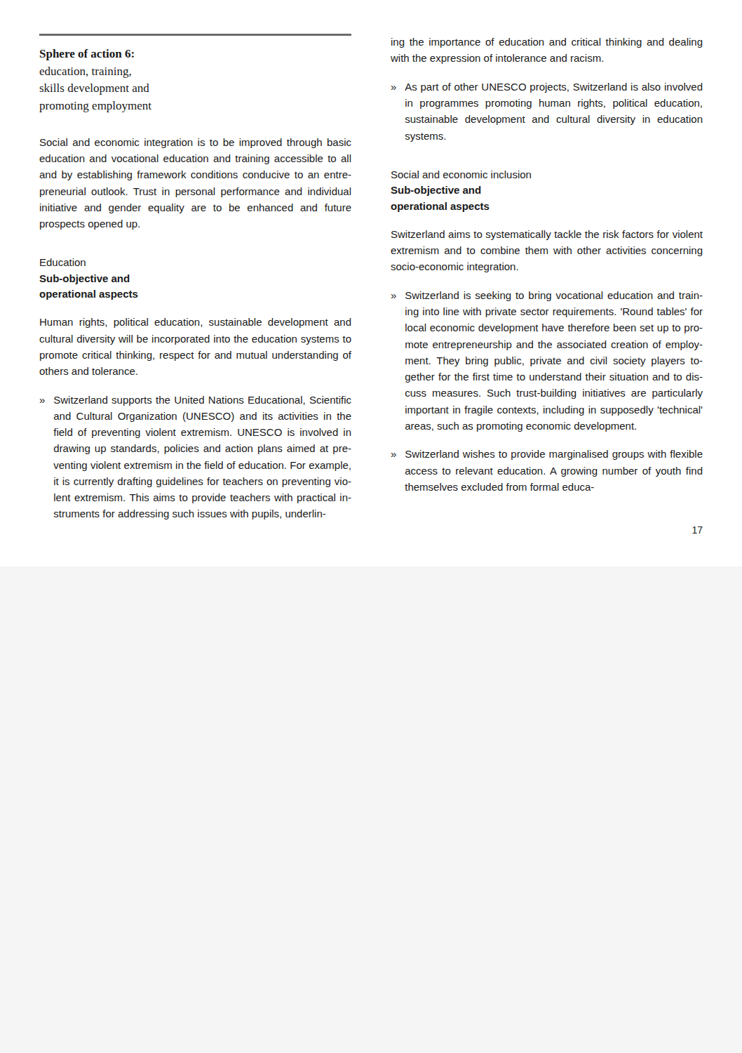Sphere of action 6: education, training,
skills development and
promoting employment
Social and economic integration is to be improved through basic education and vocational education and training accessible to all and by establishing framework conditions conducive to an entrepreneurial outlook. Trust in personal performance and individual initiative and gender equality are to be enhanced and future prospects opened up.
Education Sub-objective and
operational aspects
Human rights, political education, sustainable development and cultural diversity will be incorporated into the education systems to promote critical thinking, respect for and mutual understanding of others and tolerance.
Switzerland supports the United Nations Educational, Scientific and Cultural Organization (UNESCO) and its activities in the field of preventing violent extremism. UNESCO is involved in drawing up standards, policies and action plans aimed at preventing violent extremism in the field of education. For example, it is currently drafting guidelines for teachers on preventing violent extremism. This aims to provide teachers with practical instruments for addressing such issues with pupils, underlin-
ing the importance of education and critical thinking and dealing with the expression of intolerance and racism.
As part of other UNESCO projects, Switzerland is also involved in programmes promoting human rights, political education, sustainable development and cultural diversity in education systems.
Social and economic inclusion Sub-objective and
operational aspects
Switzerland aims to systematically tackle the risk factors for violent extremism and to combine them with other activities concerning socio-economic integration.
Switzerland is seeking to bring vocational education and training into line with private sector requirements. 'Round tables' for local economic development have therefore been set up to promote entrepreneurship and the associated creation of employment. They bring public, private and civil society players together for the first time to understand their situation and to discuss measures. Such trust-building initiatives are particularly important in fragile contexts, including in supposedly 'technical' areas, such as promoting economic development.
Switzerland wishes to provide marginalised groups with flexible access to relevant education. A growing number of youth find themselves excluded from formal educa-
17